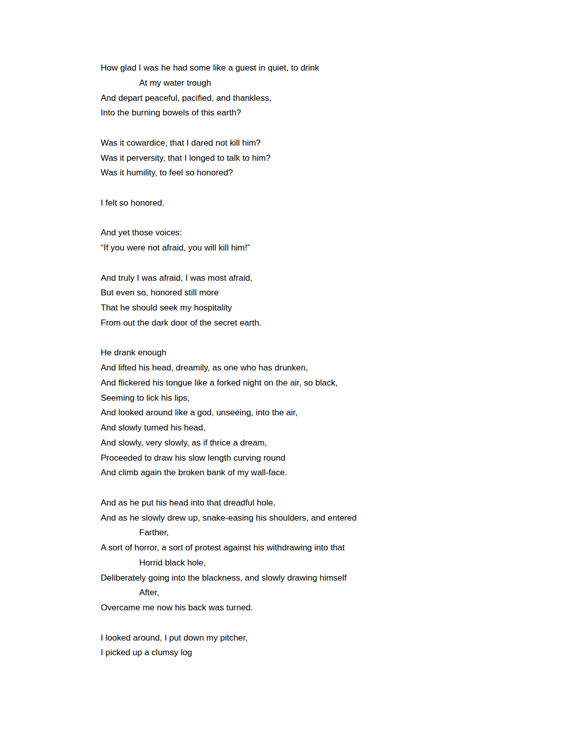How glad I was he had some like a guest in quiet, to drink
At my water trough
And depart peaceful, pacified, and thankless,
Into the burning bowels of this earth?
Was it cowardice, that I dared not kill him?
Was it perversity, that I longed to talk to him?
Was it humility, to feel so honored?
I felt so honored.
And yet those voices:
“If you were not afraid, you will kill him!”
And truly I was afraid, I was most afraid,
But even so, honored still more
That he should seek my hospitality
From out the dark door of the secret earth.
He drank enough
And lifted his head, dreamily, as one who has drunken,
And flickered his tongue like a forked night on the air, so black,
Seeming to lick his lips,
And looked around like a god, unseeing, into the air,
And slowly turned his head,
And slowly, very slowly, as if thrice a dream,
Proceeded to draw his slow length curving round
And climb again the broken bank of my wall-face.
And as he put his head into that dreadful hole,
And as he slowly drew up, snake-easing his shoulders, and entered
Farther,
A sort of horror, a sort of protest against his withdrawing into that
Horrid black hole,
Deliberately going into the blackness, and slowly drawing himself
After,
Overcame me now his back was turned.
I looked around, I put down my pitcher,
I picked up a clumsy log